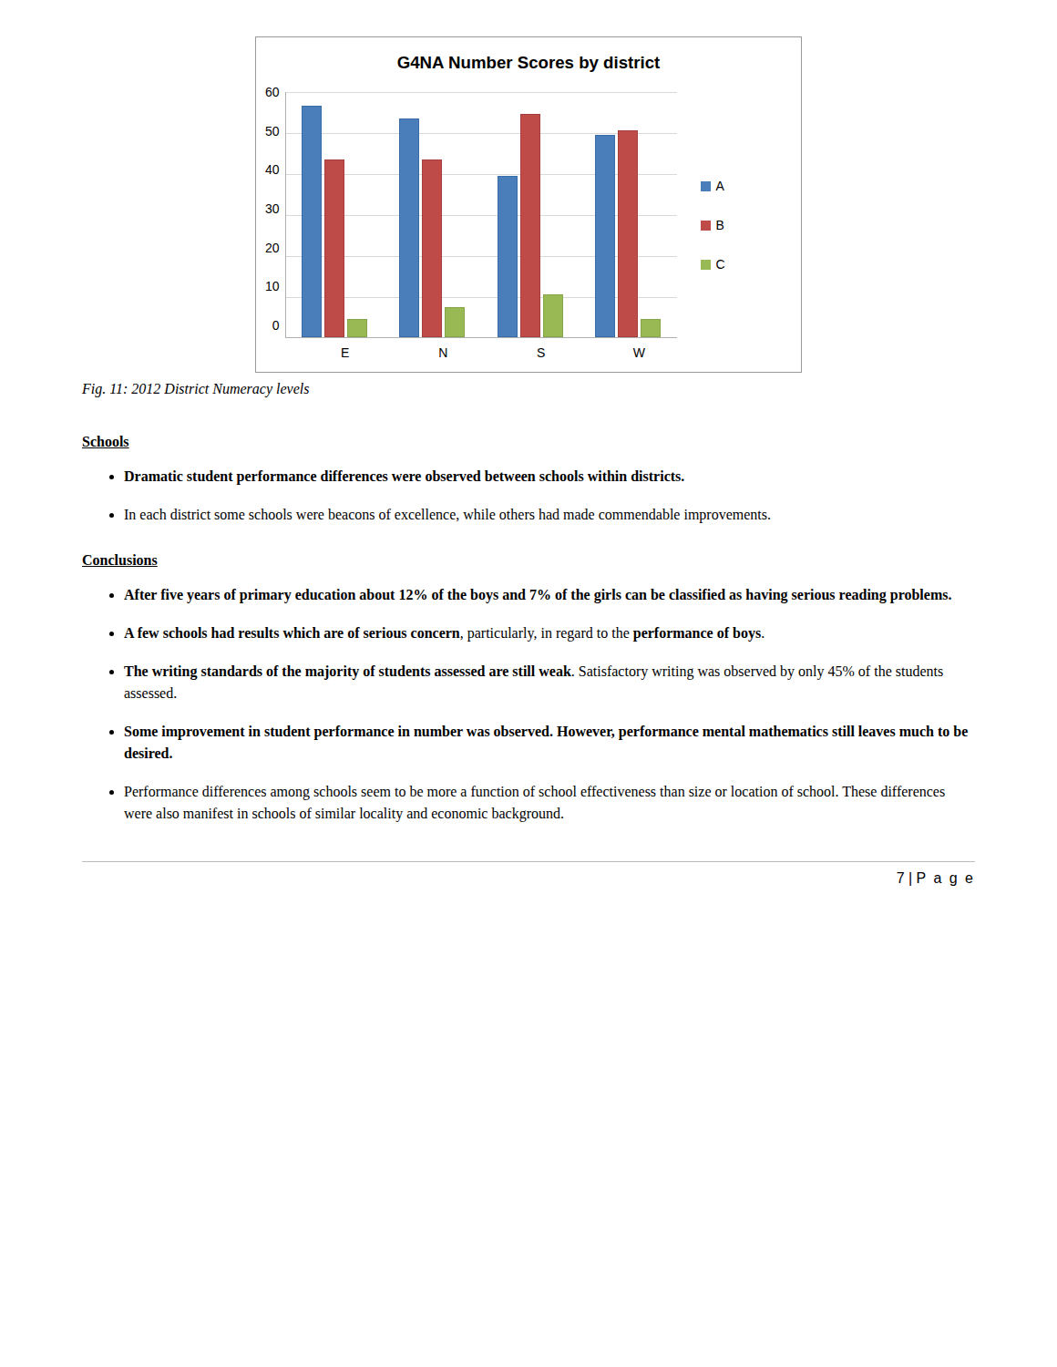G4NA Number Scores by district
60 50 40 30 20 10 0
A
B
C
E N S W
Fig. 11: 2012 District Numeracy levels
Schools
Dramatic student performance differences were observed between schools within districts.
In each district some schools were beacons of excellence, while others had made commendable improvements.
Conclusions
After five years of primary education about 12% of the boys and 7% of the girls can be classified as having serious reading problems.
A few schools had results which are of serious concern, particularly, in regard to the performance of boys.
The writing standards of the majority of students assessed are still weak. Satisfactory writing was observed by only 45% of the students assessed.
Some improvement in student performance in number was observed. However, performance mental mathematics still leaves much to be desired.
Performance differences among schools seem to be more a function of school effectiveness than size or location of school. These differences were also manifest in schools of similar locality and economic background.
7 | P a g e